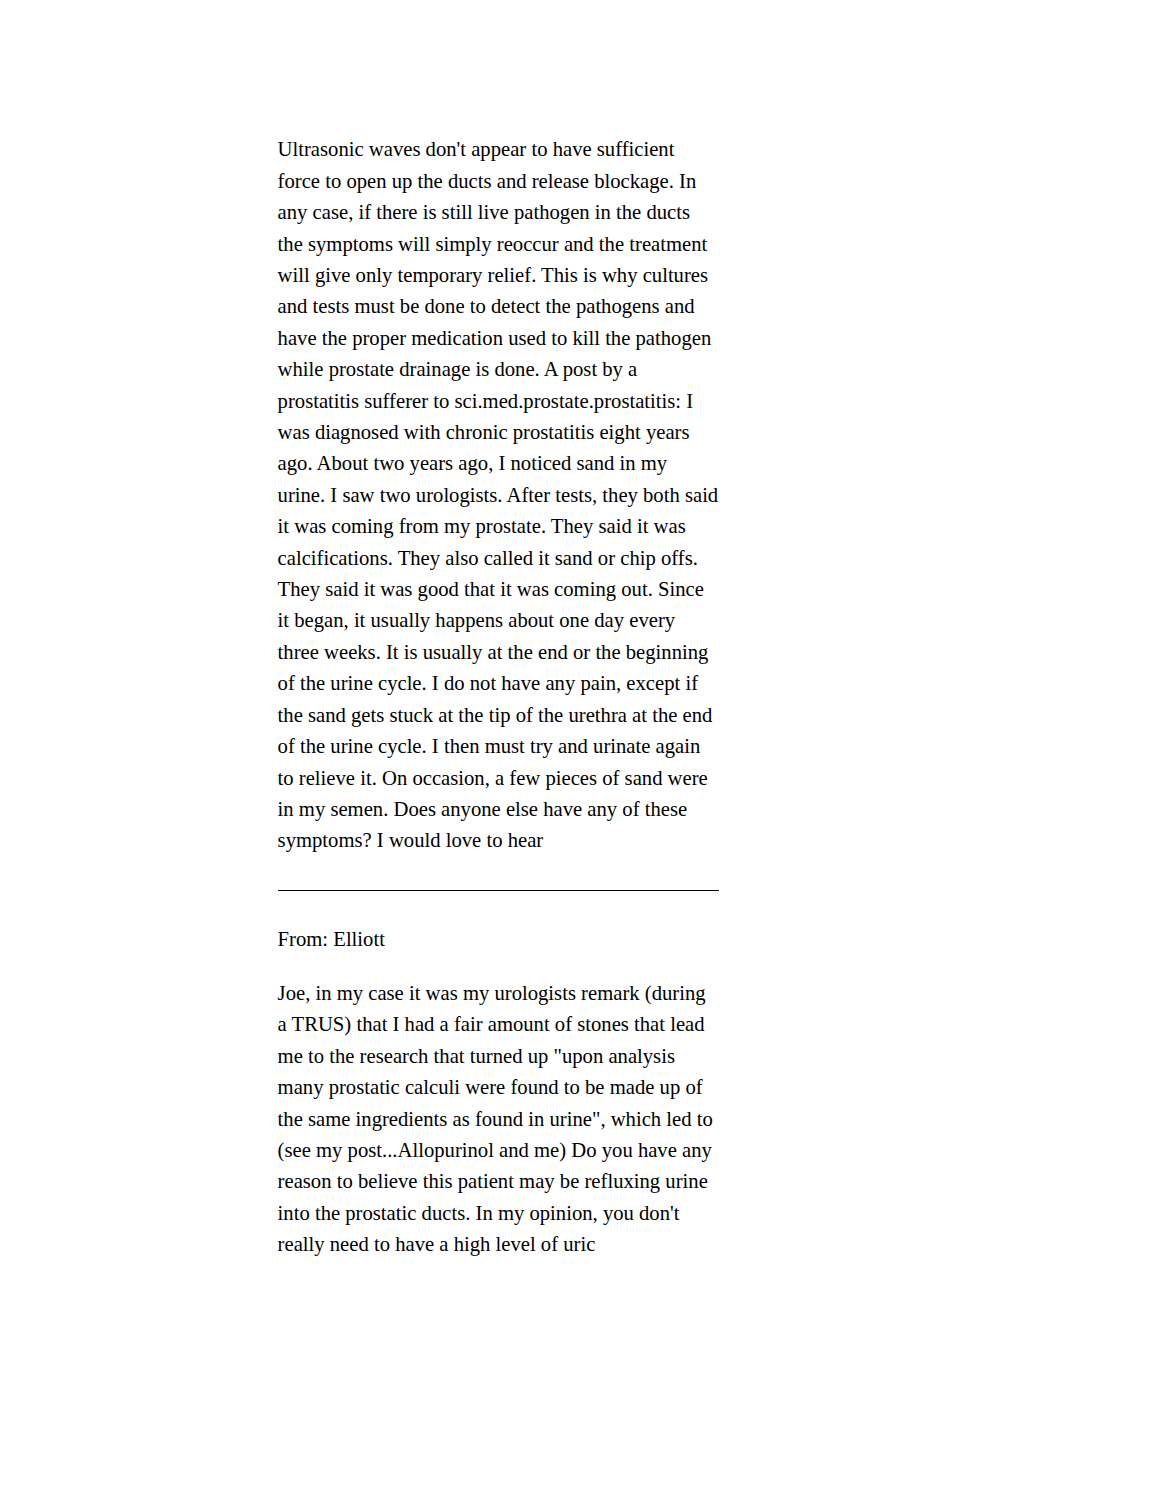Ultrasonic waves don't appear to have sufficient force to open up the ducts and release blockage. In any case, if there is still live pathogen in the ducts the symptoms will simply reoccur and the treatment will give only temporary relief. This is why cultures and tests must be done to detect the pathogens and have the proper medication used to kill the pathogen while prostate drainage is done. A post by a prostatitis sufferer to sci.med.prostate.prostatitis: I was diagnosed with chronic prostatitis eight years ago. About two years ago, I noticed sand in my urine. I saw two urologists. After tests, they both said it was coming from my prostate. They said it was calcifications. They also called it sand or chip offs. They said it was good that it was coming out. Since it began, it usually happens about one day every three weeks. It is usually at the end or the beginning of the urine cycle. I do not have any pain, except if the sand gets stuck at the tip of the urethra at the end of the urine cycle. I then must try and urinate again to relieve it. On occasion, a few pieces of sand were in my semen. Does anyone else have any of these symptoms? I would love to hear
From: Elliott
Joe, in my case it was my urologists remark (during a TRUS) that I had a fair amount of stones that lead me to the research that turned up "upon analysis many prostatic calculi were found to be made up of the same ingredients as found in urine", which led to (see my post...Allopurinol and me) Do you have any reason to believe this patient may be refluxing urine into the prostatic ducts. In my opinion, you don't really need to have a high level of uric